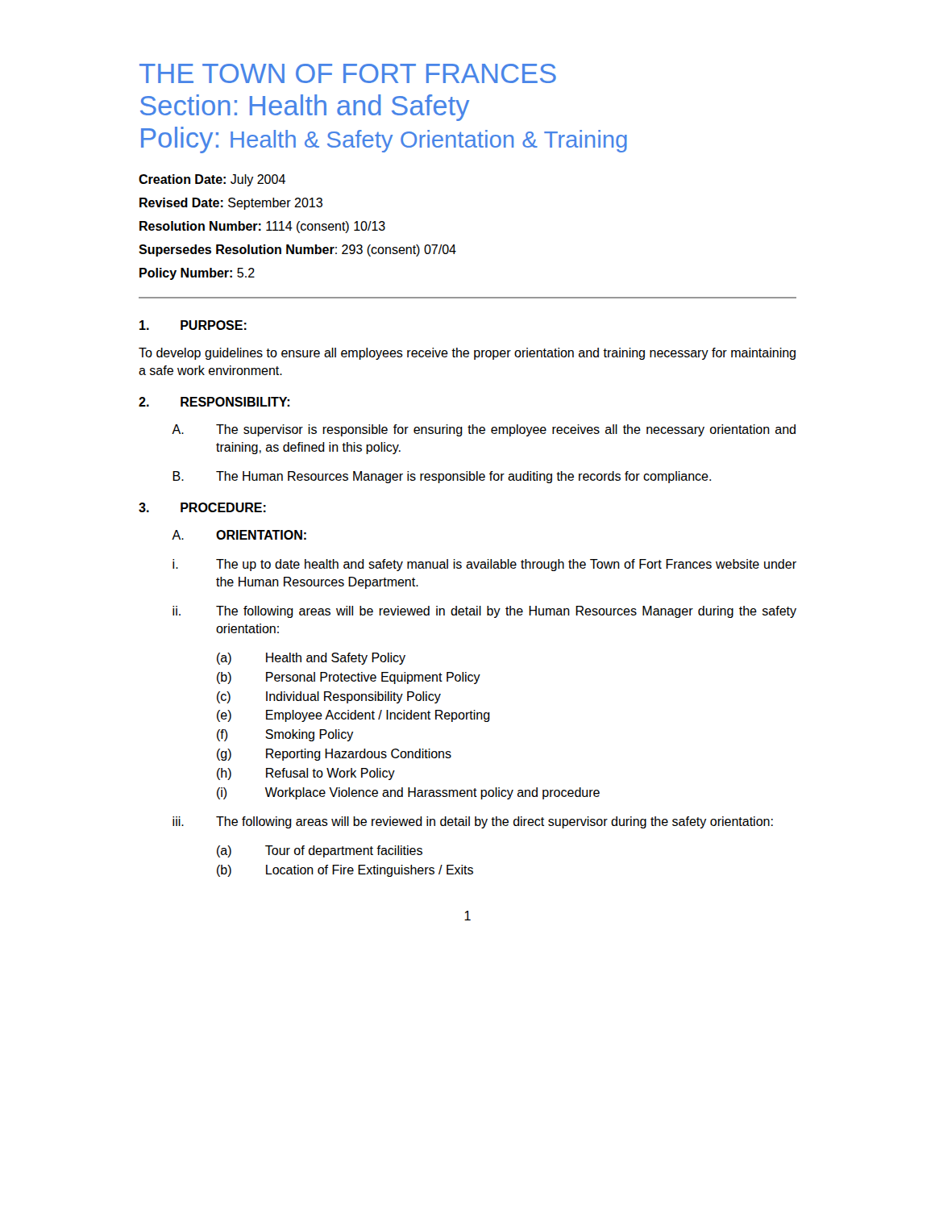THE TOWN OF FORT FRANCES
Section: Health and Safety
Policy: Health & Safety Orientation & Training
Creation Date: July 2004
Revised Date: September 2013
Resolution Number: 1114 (consent) 10/13
Supersedes Resolution Number: 293 (consent) 07/04
Policy Number: 5.2
1. PURPOSE:
To develop guidelines to ensure all employees receive the proper orientation and training necessary for maintaining a safe work environment.
2. RESPONSIBILITY:
A. The supervisor is responsible for ensuring the employee receives all the necessary orientation and training, as defined in this policy.
B. The Human Resources Manager is responsible for auditing the records for compliance.
3. PROCEDURE:
A. ORIENTATION:
i. The up to date health and safety manual is available through the Town of Fort Frances website under the Human Resources Department.
ii. The following areas will be reviewed in detail by the Human Resources Manager during the safety orientation:
(a) Health and Safety Policy
(b) Personal Protective Equipment Policy
(c) Individual Responsibility Policy
(e) Employee Accident / Incident Reporting
(f) Smoking Policy
(g) Reporting Hazardous Conditions
(h) Refusal to Work Policy
(i) Workplace Violence and Harassment policy and procedure
iii. The following areas will be reviewed in detail by the direct supervisor during the safety orientation:
(a) Tour of department facilities
(b) Location of Fire Extinguishers / Exits
1